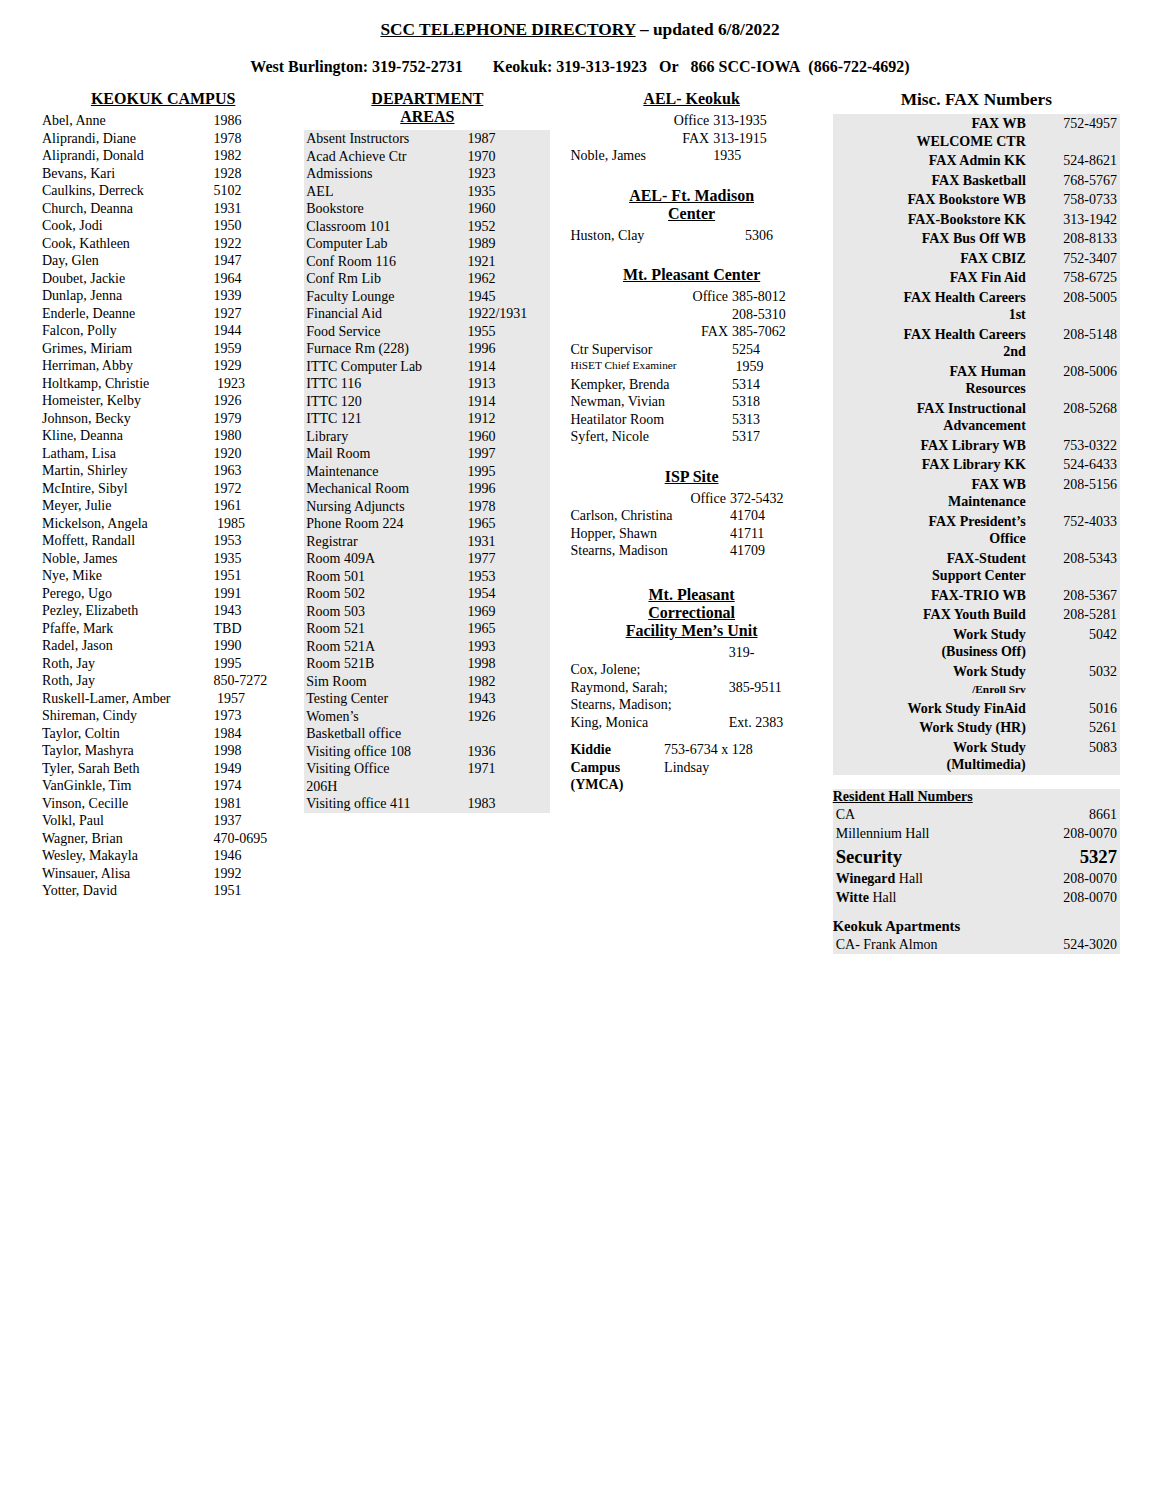SCC TELEPHONE DIRECTORY – updated 6/8/2022
West Burlington: 319-752-2731 Keokuk: 319-313-1923 Or 866 SCC-IOWA (866-722-4692)
KEOKUK CAMPUS
| Abel, Anne | 1986 |
| Aliprandi, Diane | 1978 |
| Aliprandi, Donald | 1982 |
| Bevans, Kari | 1928 |
| Caulkins, Derreck | 5102 |
| Church, Deanna | 1931 |
| Cook, Jodi | 1950 |
| Cook, Kathleen | 1922 |
| Day, Glen | 1947 |
| Doubet, Jackie | 1964 |
| Dunlap, Jenna | 1939 |
| Enderle, Deanne | 1927 |
| Falcon, Polly | 1944 |
| Grimes, Miriam | 1959 |
| Herriman, Abby | 1929 |
| Holtkamp, Christie | 1923 |
| Homeister, Kelby | 1926 |
| Johnson, Becky | 1979 |
| Kline, Deanna | 1980 |
| Latham, Lisa | 1920 |
| Martin, Shirley | 1963 |
| McIntire, Sibyl | 1972 |
| Meyer, Julie | 1961 |
| Mickelson, Angela | 1985 |
| Moffett, Randall | 1953 |
| Noble, James | 1935 |
| Nye, Mike | 1951 |
| Perego, Ugo | 1991 |
| Pezley, Elizabeth | 1943 |
| Pfaffe, Mark | TBD |
| Radel, Jason | 1990 |
| Roth, Jay | 1995 |
| Roth, Jay | 850-7272 |
| Ruskell-Lamer, Amber | 1957 |
| Shireman, Cindy | 1973 |
| Taylor, Coltin | 1984 |
| Taylor, Mashyra | 1998 |
| Tyler, Sarah Beth | 1949 |
| VanGinkle, Tim | 1974 |
| Vinson, Cecille | 1981 |
| Volkl, Paul | 1937 |
| Wagner, Brian | 470-0695 |
| Wesley, Makayla | 1946 |
| Winsauer, Alisa | 1992 |
| Yotter, David | 1951 |
DEPARTMENT
AREAS
| Absent Instructors | 1987 |
| Acad Achieve Ctr | 1970 |
| Admissions | 1923 |
| AEL | 1935 |
| Bookstore | 1960 |
| Classroom 101 | 1952 |
| Computer Lab | 1989 |
| Conf Room 116 | 1921 |
| Conf Rm Lib | 1962 |
| Faculty Lounge | 1945 |
| Financial Aid | 1922/1931 |
| Food Service | 1955 |
| Furnace Rm (228) | 1996 |
| ITTC Computer Lab | 1914 |
| ITTC 116 | 1913 |
| ITTC 120 | 1914 |
| ITTC 121 | 1912 |
| Library | 1960 |
| Mail Room | 1997 |
| Maintenance | 1995 |
| Mechanical Room | 1996 |
| Nursing Adjuncts | 1978 |
| Phone Room 224 | 1965 |
| Registrar | 1931 |
| Room 409A | 1977 |
| Room 501 | 1953 |
| Room 502 | 1954 |
| Room 503 | 1969 |
| Room 521 | 1965 |
| Room 521A | 1993 |
| Room 521B | 1998 |
| Sim Room | 1982 |
| Testing Center | 1943 |
| Women’s Basketball office | 1926 |
| Visiting office 108 | 1936 |
| Visiting Office 206H | 1971 |
| Visiting office 411 | 1983 |
AEL- Keokuk
| Office | 313-1935 |
| FAX | 313-1915 |
| Noble, James | 1935 |
AEL- Ft. Madison
Center
| Huston, Clay | 5306 |
Mt. Pleasant Center
| Office | 385-8012 208-5310 |
| FAX | 385-7062 |
| Ctr Supervisor | 5254 |
| HiSET Chief Examiner | 1959 |
| Kempker, Brenda | 5314 |
| Newman, Vivian | 5318 |
| Heatilator Room | 5313 |
| Syfert, Nicole | 5317 |
ISP Site
| Office | 372-5432 |
| Carlson, Christina | 41704 |
| Hopper, Shawn | 41711 |
| Stearns, Madison | 41709 |
Mt. Pleasant
Correctional
Facility Men’s Unit
| | 319- |
| Cox, Jolene; Raymond, Sarah; Stearns, Madison; | 385-9511 |
| King, Monica | Ext. 2383 |
| Kiddie Campus (YMCA) | 753-6734 x 128 Lindsay |
Misc. FAX Numbers
| FAX WB WELCOME CTR | 752-4957 |
| FAX Admin KK | 524-8621 |
| FAX Basketball | 768-5767 |
| FAX Bookstore WB | 758-0733 |
| FAX-Bookstore KK | 313-1942 |
| FAX Bus Off WB | 208-8133 |
| FAX CBIZ | 752-3407 |
| FAX Fin Aid | 758-6725 |
| FAX Health Careers 1st | 208-5005 |
| FAX Health Careers 2nd | 208-5148 |
| FAX Human Resources | 208-5006 |
| FAX Instructional Advancement | 208-5268 |
| FAX Library WB | 753-0322 |
| FAX Library KK | 524-6433 |
| FAX WB Maintenance | 208-5156 |
| FAX President’s Office | 752-4033 |
| FAX-Student Support Center | 208-5343 |
| FAX-TRIO WB | 208-5367 |
| FAX Youth Build | 208-5281 |
| Work Study (Business Off) | 5042 |
| Work Study /Enroll Srv | 5032 |
| Work Study FinAid | 5016 |
| Work Study (HR) | 5261 |
| Work Study (Multimedia) | 5083 |
Resident Hall Numbers
| CA | 8661 |
| Millennium Hall | 208-0070 |
| Security | 5327 |
| Winegard Hall | 208-0070 |
| Witte Hall | 208-0070 |
Keokuk Apartments
| CA- Frank Almon | 524-3020 |